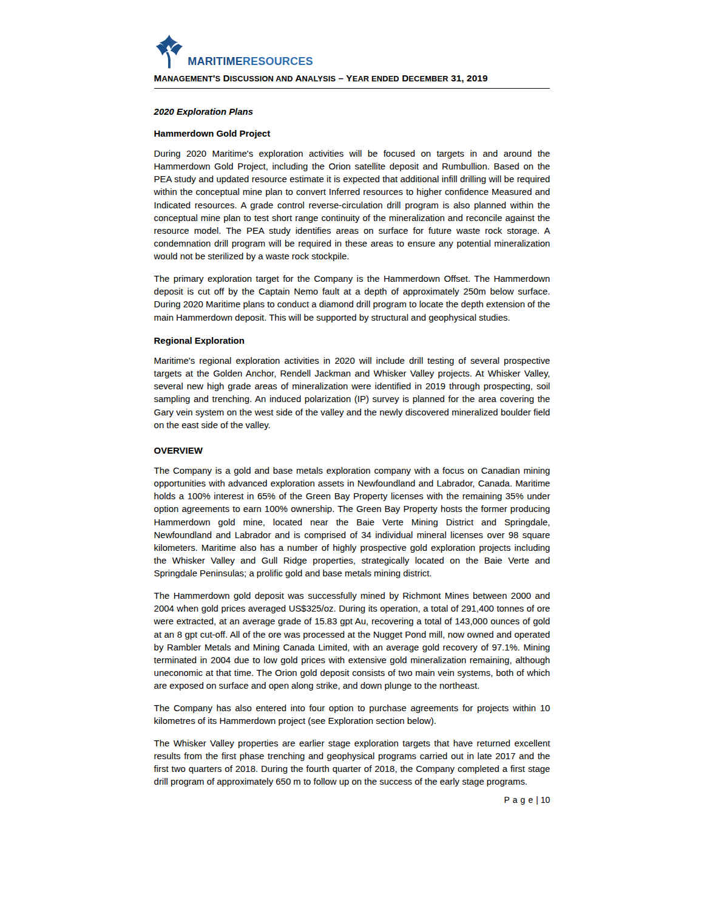MARITIME RESOURCES
MANAGEMENT'S DISCUSSION AND ANALYSIS – YEAR ENDED DECEMBER 31, 2019
2020 Exploration Plans
Hammerdown Gold Project
During 2020 Maritime's exploration activities will be focused on targets in and around the Hammerdown Gold Project, including the Orion satellite deposit and Rumbullion. Based on the PEA study and updated resource estimate it is expected that additional infill drilling will be required within the conceptual mine plan to convert Inferred resources to higher confidence Measured and Indicated resources. A grade control reverse-circulation drill program is also planned within the conceptual mine plan to test short range continuity of the mineralization and reconcile against the resource model. The PEA study identifies areas on surface for future waste rock storage. A condemnation drill program will be required in these areas to ensure any potential mineralization would not be sterilized by a waste rock stockpile.
The primary exploration target for the Company is the Hammerdown Offset. The Hammerdown deposit is cut off by the Captain Nemo fault at a depth of approximately 250m below surface. During 2020 Maritime plans to conduct a diamond drill program to locate the depth extension of the main Hammerdown deposit. This will be supported by structural and geophysical studies.
Regional Exploration
Maritime's regional exploration activities in 2020 will include drill testing of several prospective targets at the Golden Anchor, Rendell Jackman and Whisker Valley projects. At Whisker Valley, several new high grade areas of mineralization were identified in 2019 through prospecting, soil sampling and trenching. An induced polarization (IP) survey is planned for the area covering the Gary vein system on the west side of the valley and the newly discovered mineralized boulder field on the east side of the valley.
OVERVIEW
The Company is a gold and base metals exploration company with a focus on Canadian mining opportunities with advanced exploration assets in Newfoundland and Labrador, Canada. Maritime holds a 100% interest in 65% of the Green Bay Property licenses with the remaining 35% under option agreements to earn 100% ownership. The Green Bay Property hosts the former producing Hammerdown gold mine, located near the Baie Verte Mining District and Springdale, Newfoundland and Labrador and is comprised of 34 individual mineral licenses over 98 square kilometers. Maritime also has a number of highly prospective gold exploration projects including the Whisker Valley and Gull Ridge properties, strategically located on the Baie Verte and Springdale Peninsulas; a prolific gold and base metals mining district.
The Hammerdown gold deposit was successfully mined by Richmont Mines between 2000 and 2004 when gold prices averaged US$325/oz. During its operation, a total of 291,400 tonnes of ore were extracted, at an average grade of 15.83 gpt Au, recovering a total of 143,000 ounces of gold at an 8 gpt cut-off. All of the ore was processed at the Nugget Pond mill, now owned and operated by Rambler Metals and Mining Canada Limited, with an average gold recovery of 97.1%. Mining terminated in 2004 due to low gold prices with extensive gold mineralization remaining, although uneconomic at that time. The Orion gold deposit consists of two main vein systems, both of which are exposed on surface and open along strike, and down plunge to the northeast.
The Company has also entered into four option to purchase agreements for projects within 10 kilometres of its Hammerdown project (see Exploration section below).
The Whisker Valley properties are earlier stage exploration targets that have returned excellent results from the first phase trenching and geophysical programs carried out in late 2017 and the first two quarters of 2018. During the fourth quarter of 2018, the Company completed a first stage drill program of approximately 650 m to follow up on the success of the early stage programs.
P a g e | 10